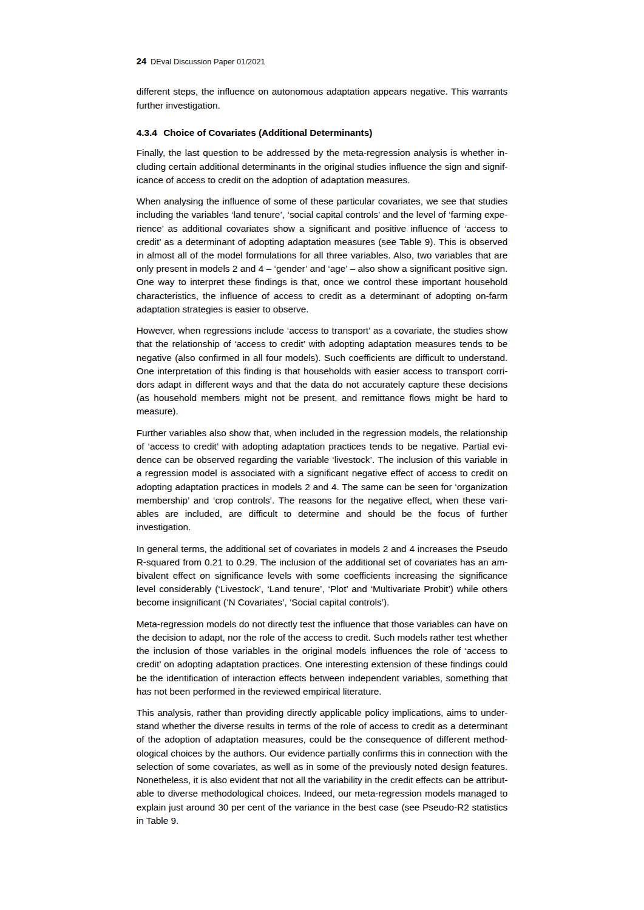24 DEval Discussion Paper 01/2021
different steps, the influence on autonomous adaptation appears negative. This warrants further investigation.
4.3.4 Choice of Covariates (Additional Determinants)
Finally, the last question to be addressed by the meta-regression analysis is whether including certain additional determinants in the original studies influence the sign and significance of access to credit on the adoption of adaptation measures.
When analysing the influence of some of these particular covariates, we see that studies including the variables ‘land tenure’, ‘social capital controls’ and the level of ‘farming experience’ as additional covariates show a significant and positive influence of ‘access to credit’ as a determinant of adopting adaptation measures (see Table 9). This is observed in almost all of the model formulations for all three variables. Also, two variables that are only present in models 2 and 4 – ‘gender’ and ‘age’ – also show a significant positive sign. One way to interpret these findings is that, once we control these important household characteristics, the influence of access to credit as a determinant of adopting on-farm adaptation strategies is easier to observe.
However, when regressions include ‘access to transport’ as a covariate, the studies show that the relationship of ‘access to credit’ with adopting adaptation measures tends to be negative (also confirmed in all four models). Such coefficients are difficult to understand. One interpretation of this finding is that households with easier access to transport corridors adapt in different ways and that the data do not accurately capture these decisions (as household members might not be present, and remittance flows might be hard to measure).
Further variables also show that, when included in the regression models, the relationship of ‘access to credit’ with adopting adaptation practices tends to be negative. Partial evidence can be observed regarding the variable ‘livestock’. The inclusion of this variable in a regression model is associated with a significant negative effect of access to credit on adopting adaptation practices in models 2 and 4. The same can be seen for ‘organization membership’ and ‘crop controls’. The reasons for the negative effect, when these variables are included, are difficult to determine and should be the focus of further investigation.
In general terms, the additional set of covariates in models 2 and 4 increases the Pseudo R-squared from 0.21 to 0.29. The inclusion of the additional set of covariates has an ambivalent effect on significance levels with some coefficients increasing the significance level considerably (‘Livestock’, ‘Land tenure’, ‘Plot’ and ‘Multivariate Probit’) while others become insignificant (‘N Covariates’, ‘Social capital controls’).
Meta-regression models do not directly test the influence that those variables can have on the decision to adapt, nor the role of the access to credit. Such models rather test whether the inclusion of those variables in the original models influences the role of ‘access to credit’ on adopting adaptation practices. One interesting extension of these findings could be the identification of interaction effects between independent variables, something that has not been performed in the reviewed empirical literature.
This analysis, rather than providing directly applicable policy implications, aims to understand whether the diverse results in terms of the role of access to credit as a determinant of the adoption of adaptation measures, could be the consequence of different methodological choices by the authors. Our evidence partially confirms this in connection with the selection of some covariates, as well as in some of the previously noted design features. Nonetheless, it is also evident that not all the variability in the credit effects can be attributable to diverse methodological choices. Indeed, our meta-regression models managed to explain just around 30 per cent of the variance in the best case (see Pseudo-R2 statistics in Table 9.